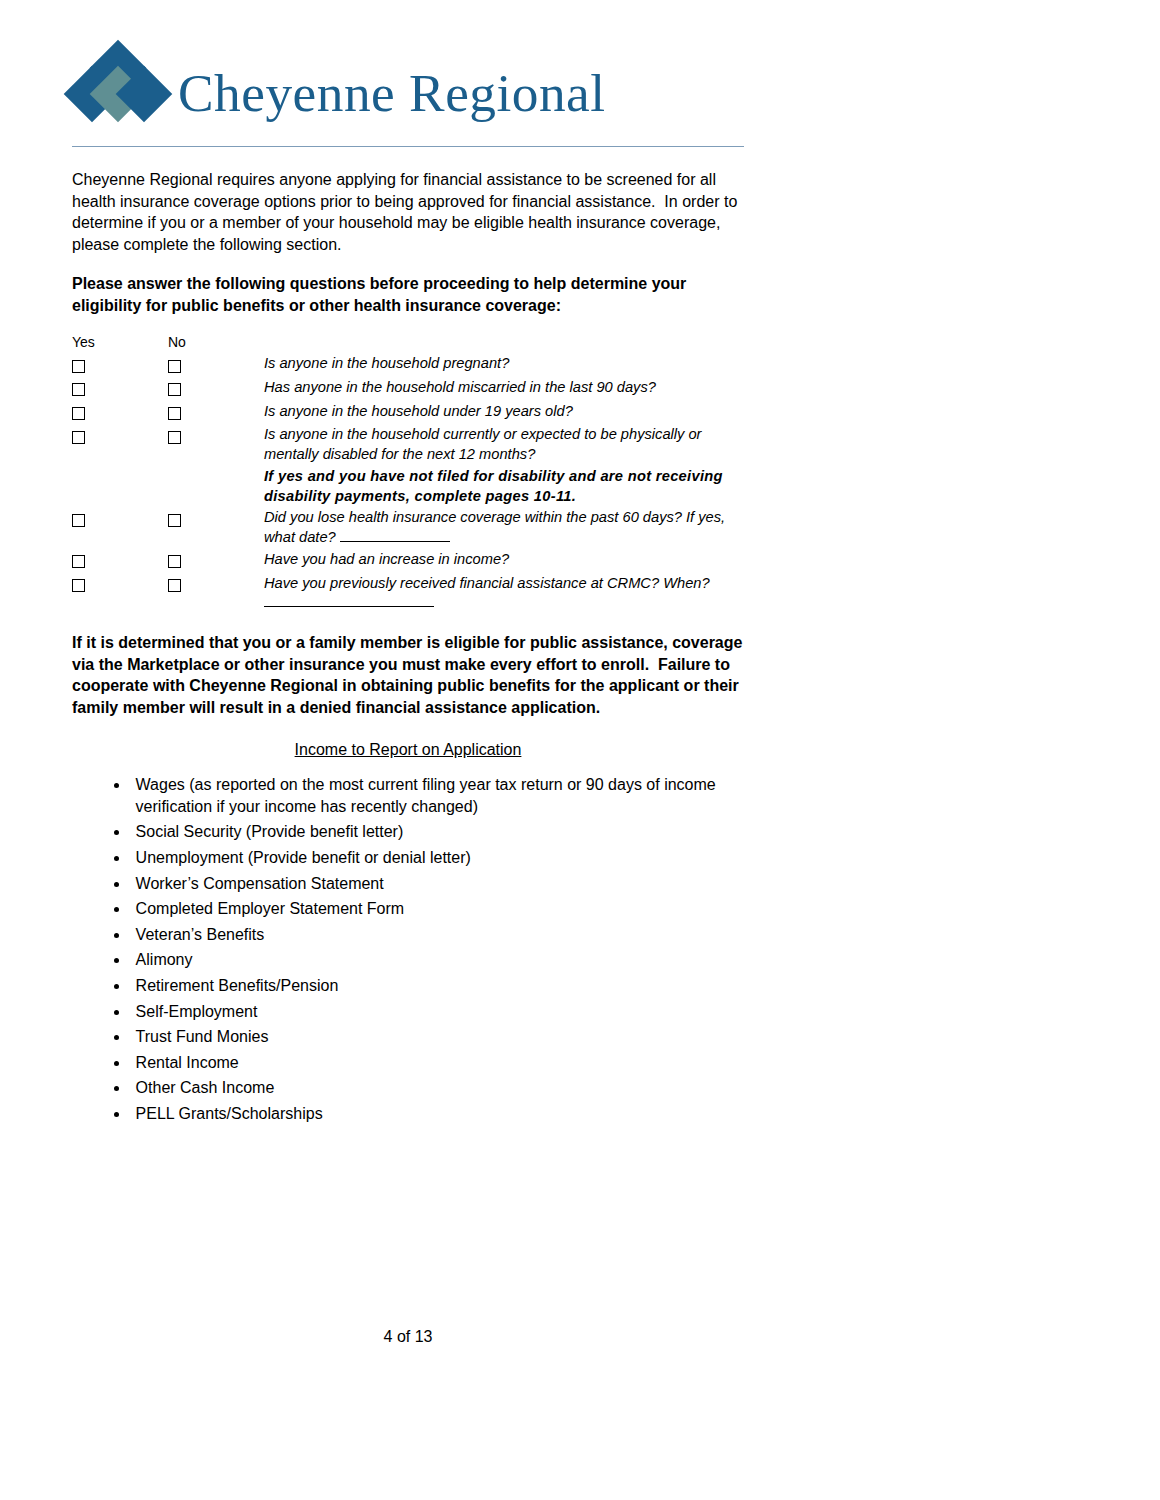Cheyenne Regional
Cheyenne Regional requires anyone applying for financial assistance to be screened for all health insurance coverage options prior to being approved for financial assistance. In order to determine if you or a member of your household may be eligible health insurance coverage, please complete the following section.
Please answer the following questions before proceeding to help determine your eligibility for public benefits or other health insurance coverage:
| Yes | No | |
| --- | --- | --- |
| | | Is anyone in the household pregnant? |
| | | Has anyone in the household miscarried in the last 90 days? |
| | | Is anyone in the household under 19 years old? |
| | | Is anyone in the household currently or expected to be physically or mentally disabled for the next 12 months? |
| | | If yes and you have not filed for disability and are not receiving disability payments, complete pages 10-11. |
| | | Did you lose health insurance coverage within the past 60 days? If yes, what date? |
| | | Have you had an increase in income? |
| | | Have you previously received financial assistance at CRMC? When? |
If it is determined that you or a family member is eligible for public assistance, coverage via the Marketplace or other insurance you must make every effort to enroll. Failure to cooperate with Cheyenne Regional in obtaining public benefits for the applicant or their family member will result in a denied financial assistance application.
Income to Report on Application
Wages (as reported on the most current filing year tax return or 90 days of income verification if your income has recently changed)
Social Security (Provide benefit letter)
Unemployment (Provide benefit or denial letter)
Worker’s Compensation Statement
Completed Employer Statement Form
Veteran’s Benefits
Alimony
Retirement Benefits/Pension
Self-Employment
Trust Fund Monies
Rental Income
Other Cash Income
PELL Grants/Scholarships
4 of 13